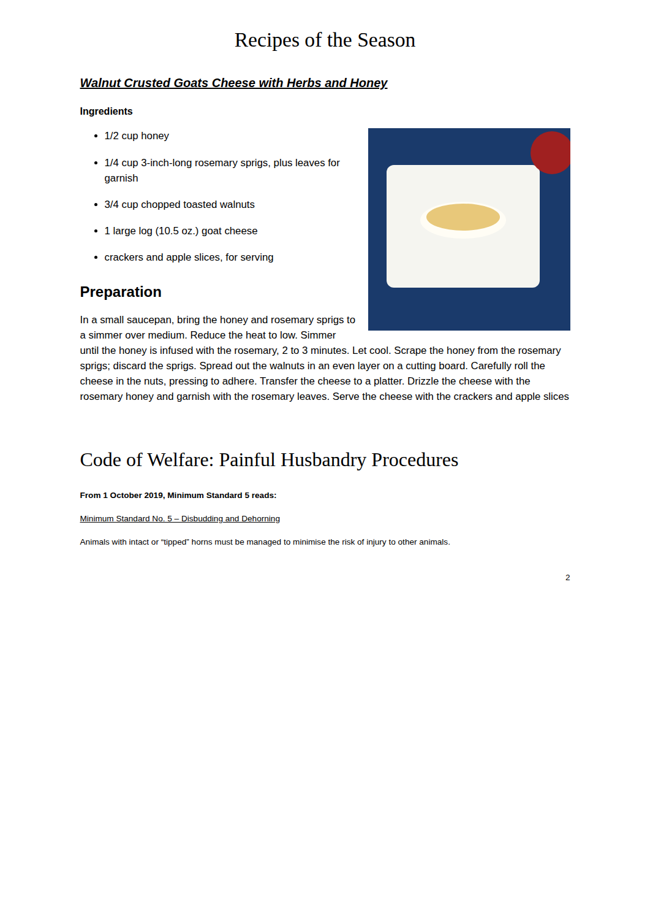Recipes of the Season
Walnut Crusted Goats Cheese with Herbs and Honey
Ingredients
1/2 cup honey
1/4 cup 3-inch-long rosemary sprigs, plus leaves for garnish
3/4 cup chopped toasted walnuts
1 large log (10.5 oz.) goat cheese
crackers and apple slices, for serving
Preparation
In a small saucepan, bring the honey and rosemary sprigs to a simmer over medium. Reduce the heat to low. Simmer until the honey is infused with the rosemary, 2 to 3 minutes. Let cool. Scrape the honey from the rosemary sprigs; discard the sprigs. Spread out the walnuts in an even layer on a cutting board. Carefully roll the cheese in the nuts, pressing to adhere. Transfer the cheese to a platter. Drizzle the cheese with the rosemary honey and garnish with the rosemary leaves. Serve the cheese with the crackers and apple slices
Code of Welfare: Painful Husbandry Procedures
From 1 October 2019, Minimum Standard 5 reads:
Minimum Standard No. 5 – Disbudding and Dehorning
Animals with intact or “tipped” horns must be managed to minimise the risk of injury to other animals.
2